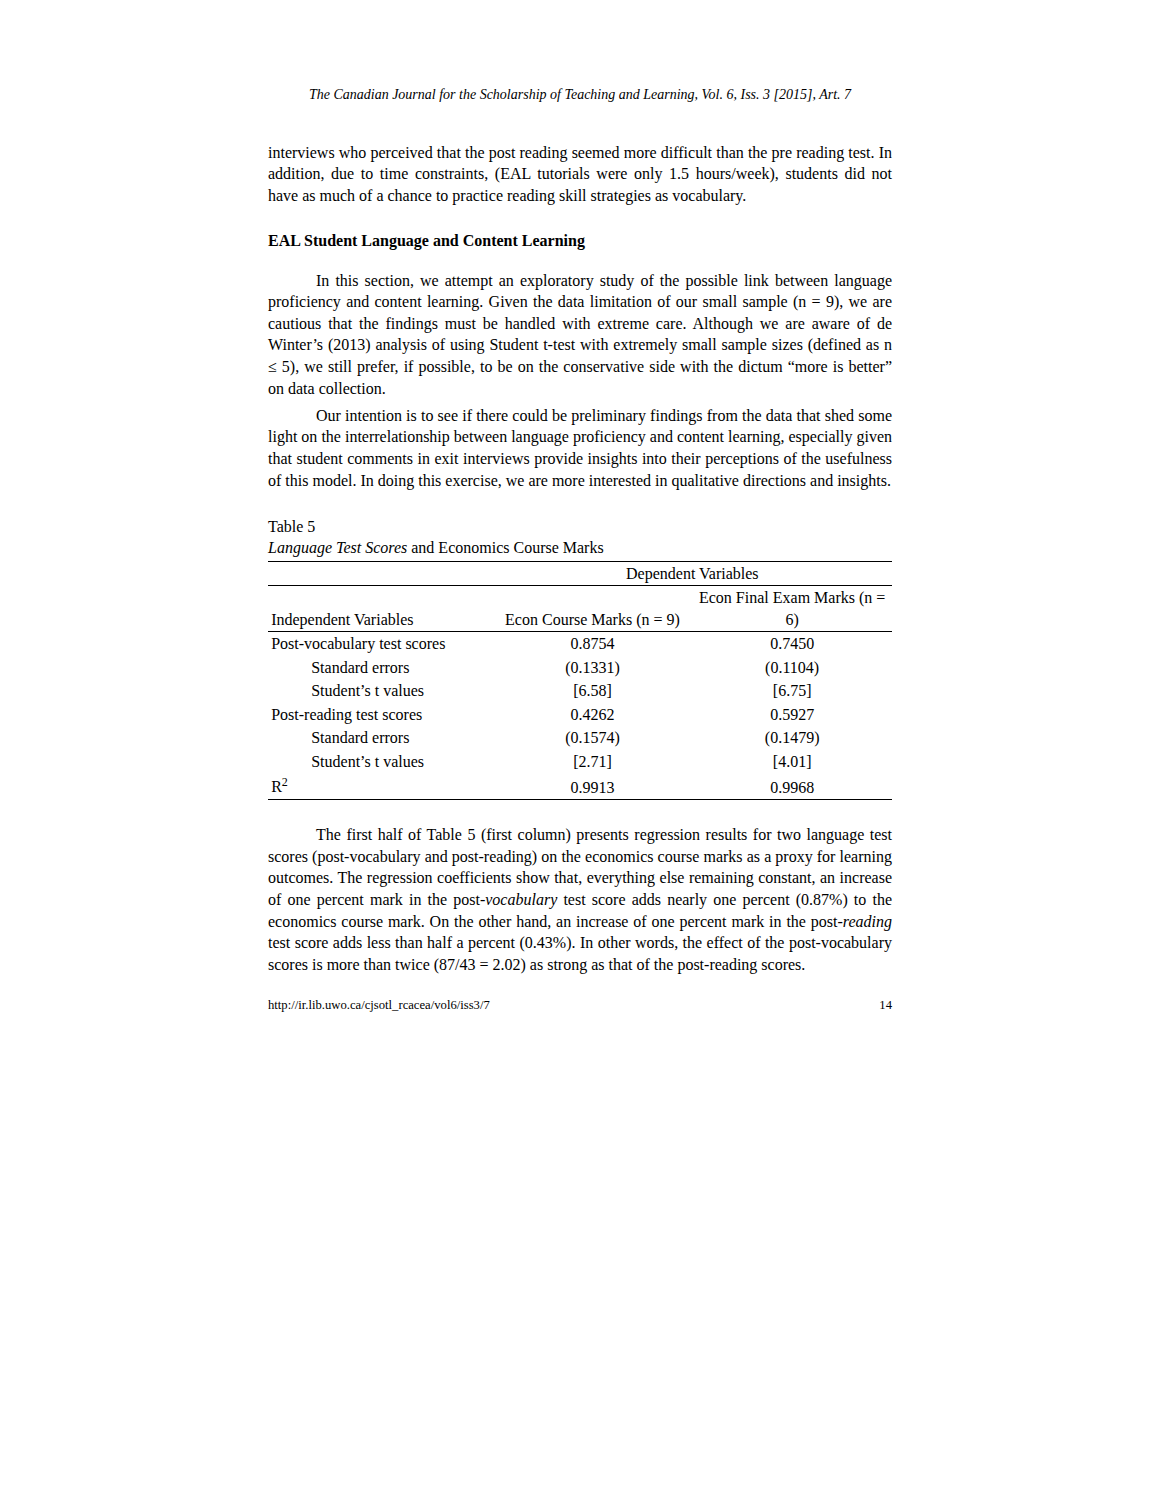The Canadian Journal for the Scholarship of Teaching and Learning, Vol. 6, Iss. 3 [2015], Art. 7
interviews who perceived that the post reading seemed more difficult than the pre reading test. In addition, due to time constraints, (EAL tutorials were only 1.5 hours/week), students did not have as much of a chance to practice reading skill strategies as vocabulary.
EAL Student Language and Content Learning
In this section, we attempt an exploratory study of the possible link between language proficiency and content learning. Given the data limitation of our small sample (n = 9), we are cautious that the findings must be handled with extreme care. Although we are aware of de Winter’s (2013) analysis of using Student t-test with extremely small sample sizes (defined as n ≤ 5), we still prefer, if possible, to be on the conservative side with the dictum “more is better” on data collection.
Our intention is to see if there could be preliminary findings from the data that shed some light on the interrelationship between language proficiency and content learning, especially given that student comments in exit interviews provide insights into their perceptions of the usefulness of this model. In doing this exercise, we are more interested in qualitative directions and insights.
Table 5 Language Test Scores and Economics Course Marks
| | Dependent Variables |
| Independent Variables | Econ Course Marks (n = 9) | Econ Final Exam Marks (n = 6) |
| Post-vocabulary test scores | 0.8754 | 0.7450 |
| Standard errors | (0.1331) | (0.1104) |
| Student’s t values | [6.58] | [6.75] |
| Post-reading test scores | 0.4262 | 0.5927 |
| Standard errors | (0.1574) | (0.1479) |
| Student’s t values | [2.71] | [4.01] |
| R 2 | 0.9913 | 0.9968 |
The first half of Table 5 (first column) presents regression results for two language test scores (post-vocabulary and post-reading) on the economics course marks as a proxy for learning outcomes. The regression coefficients show that, everything else remaining constant, an increase of one percent mark in the post-vocabulary test score adds nearly one percent (0.87%) to the economics course mark. On the other hand, an increase of one percent mark in the post-reading test score adds less than half a percent (0.43%). In other words, the effect of the post-vocabulary scores is more than twice (87/43 = 2.02) as strong as that of the post-reading scores.
http://ir.lib.uwo.ca/cjsotl_rcacea/vol6/iss3/7 14